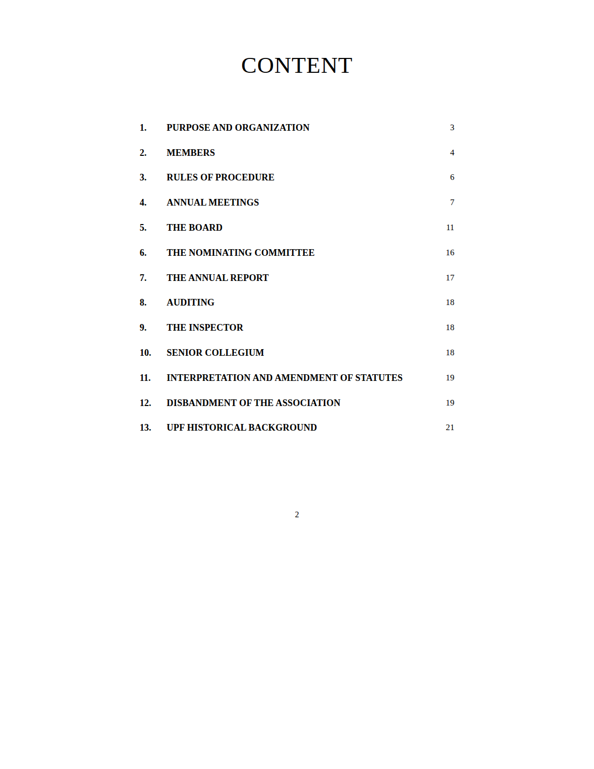CONTENT
| 1. | PURPOSE AND ORGANIZATION | 3 |
| 2. | MEMBERS | 4 |
| 3. | RULES OF PROCEDURE | 6 |
| 4. | ANNUAL MEETINGS | 7 |
| 5. | THE BOARD | 11 |
| 6. | THE NOMINATING COMMITTEE | 16 |
| 7. | THE ANNUAL REPORT | 17 |
| 8. | AUDITING | 18 |
| 9. | THE INSPECTOR | 18 |
| 10. | SENIOR COLLEGIUM | 18 |
| 11. | INTERPRETATION AND AMENDMENT OF STATUTES | 19 |
| 12. | DISBANDMENT OF THE ASSOCIATION | 19 |
| 13. | UPF HISTORICAL BACKGROUND | 21 |
2